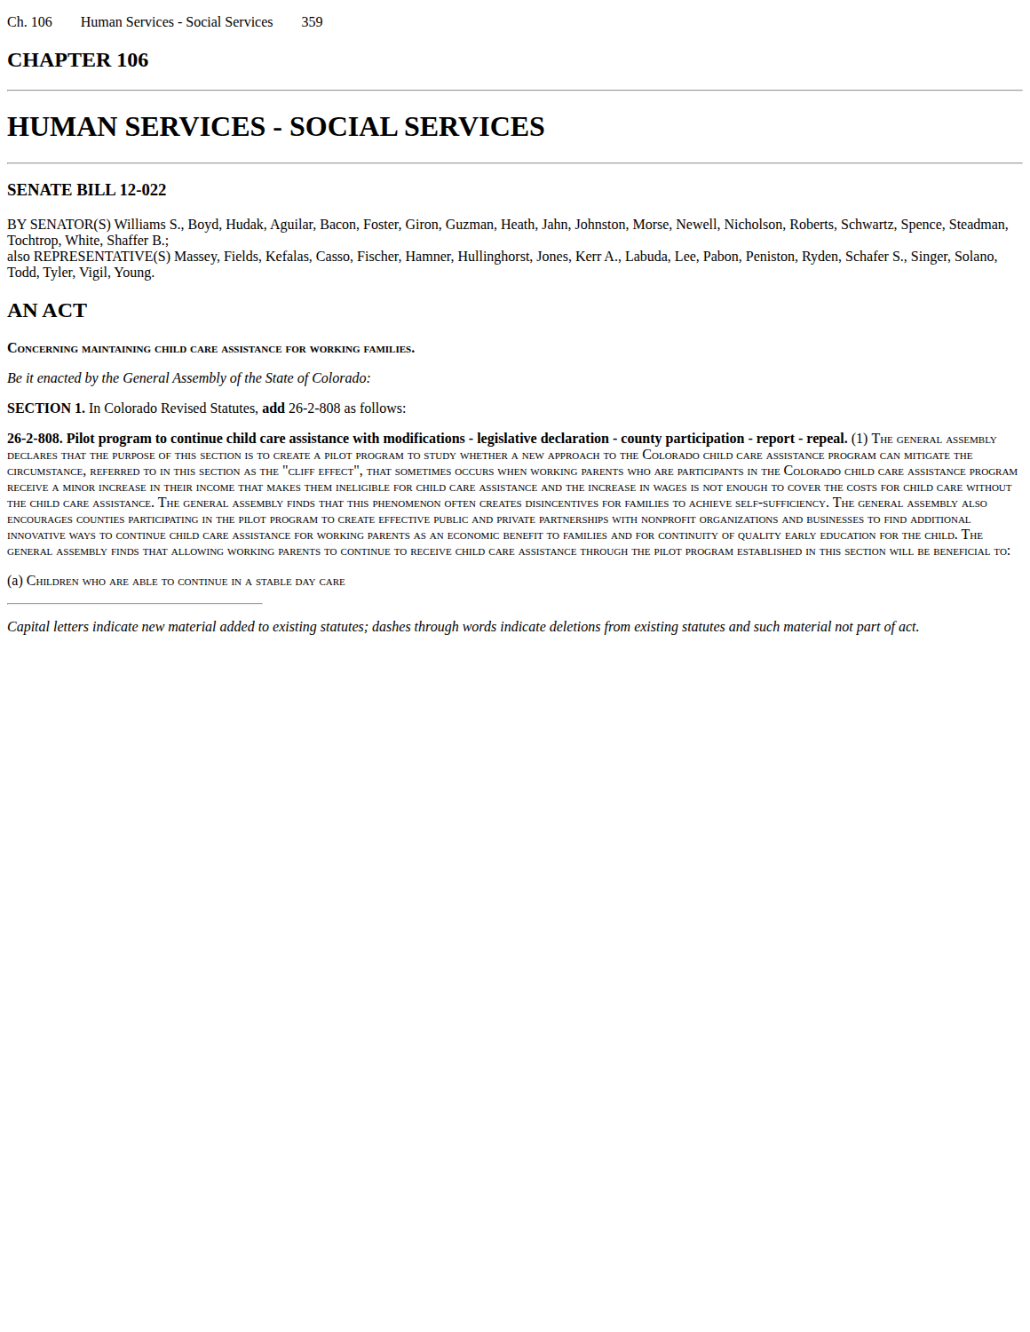Ch. 106 Human Services - Social Services 359
CHAPTER 106
HUMAN SERVICES - SOCIAL SERVICES
SENATE BILL 12-022
BY SENATOR(S) Williams S., Boyd, Hudak, Aguilar, Bacon, Foster, Giron, Guzman, Heath, Jahn, Johnston, Morse, Newell, Nicholson, Roberts, Schwartz, Spence, Steadman, Tochtrop, White, Shaffer B.;
also REPRESENTATIVE(S) Massey, Fields, Kefalas, Casso, Fischer, Hamner, Hullinghorst, Jones, Kerr A., Labuda, Lee, Pabon, Peniston, Ryden, Schafer S., Singer, Solano, Todd, Tyler, Vigil, Young.
AN ACT
Concerning maintaining child care assistance for working families.
Be it enacted by the General Assembly of the State of Colorado:
SECTION 1. In Colorado Revised Statutes, add 26-2-808 as follows:
26-2-808. Pilot program to continue child care assistance with modifications - legislative declaration - county participation - report - repeal. (1) The general assembly declares that the purpose of this section is to create a pilot program to study whether a new approach to the Colorado child care assistance program can mitigate the circumstance, referred to in this section as the "cliff effect", that sometimes occurs when working parents who are participants in the Colorado child care assistance program receive a minor increase in their income that makes them ineligible for child care assistance and the increase in wages is not enough to cover the costs for child care without the child care assistance. The general assembly finds that this phenomenon often creates disincentives for families to achieve self-sufficiency. The general assembly also encourages counties participating in the pilot program to create effective public and private partnerships with nonprofit organizations and businesses to find additional innovative ways to continue child care assistance for working parents as an economic benefit to families and for continuity of quality early education for the child. The general assembly finds that allowing working parents to continue to receive child care assistance through the pilot program established in this section will be beneficial to:
(a) Children who are able to continue in a stable day care
Capital letters indicate new material added to existing statutes; dashes through words indicate deletions from existing statutes and such material not part of act.